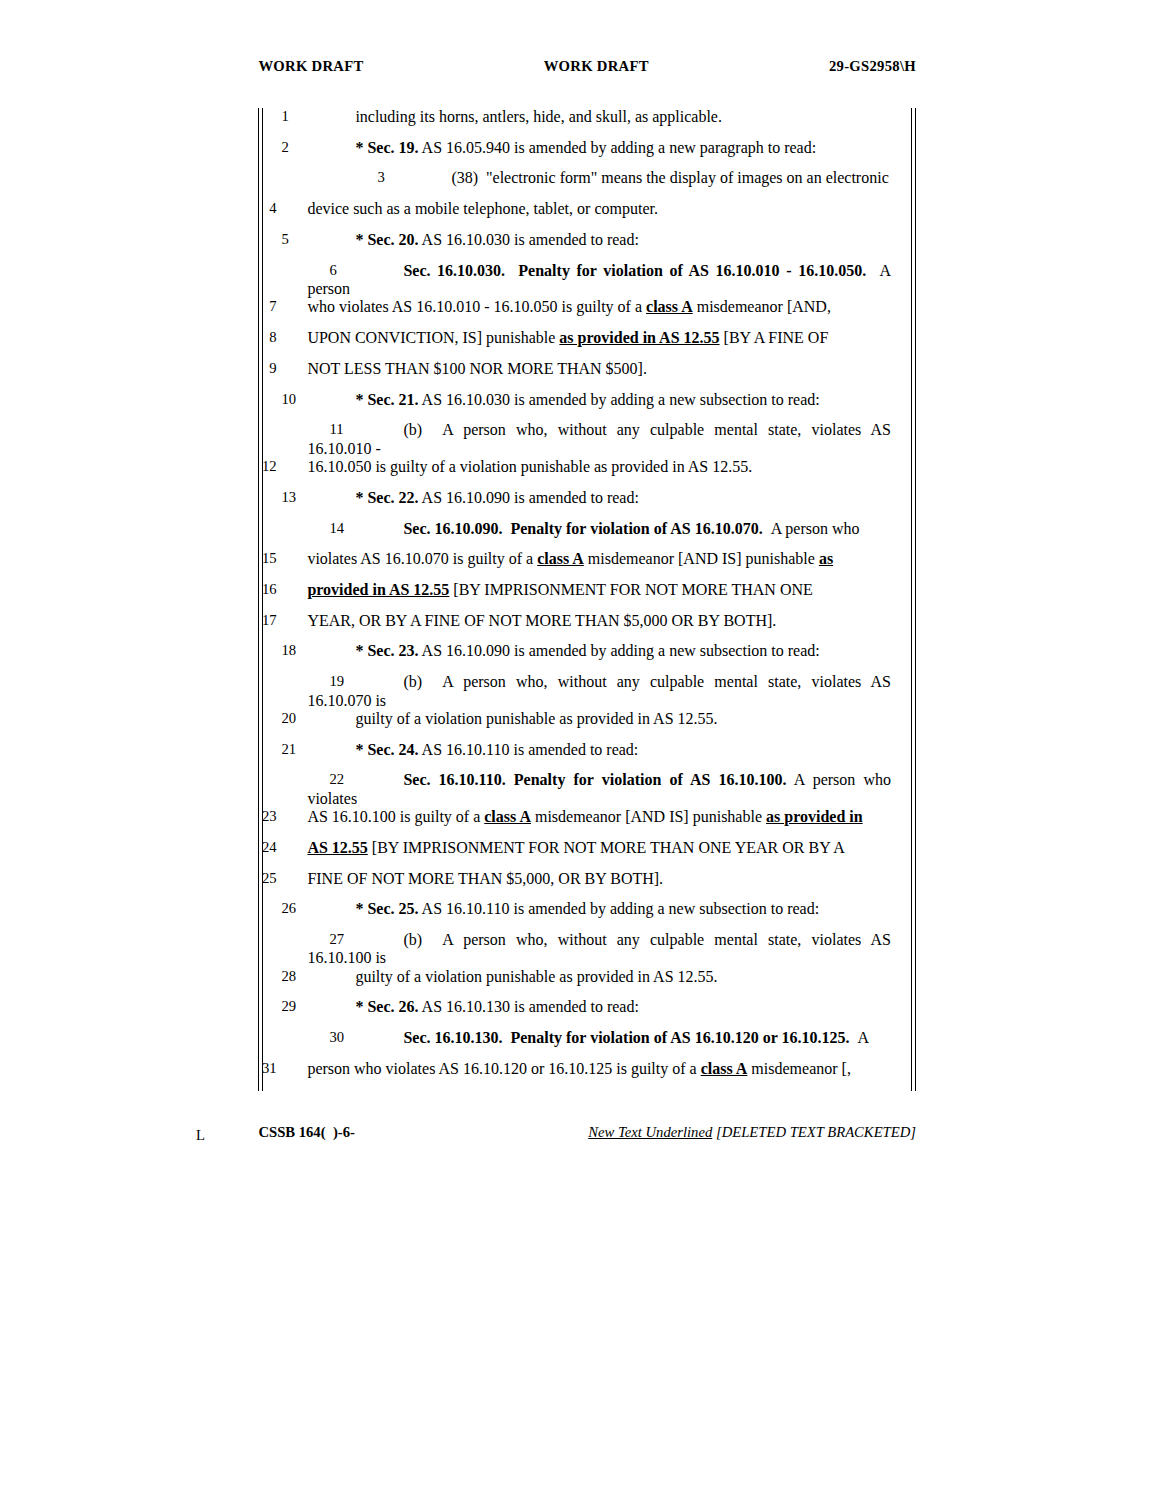WORK DRAFT WORK DRAFT 29-GS2958\H
including its horns, antlers, hide, and skull, as applicable.
* Sec. 19. AS 16.05.940 is amended by adding a new paragraph to read:
(38) "electronic form" means the display of images on an electronic
device such as a mobile telephone, tablet, or computer.
* Sec. 20. AS 16.10.030 is amended to read:
Sec. 16.10.030. Penalty for violation of AS 16.10.010 - 16.10.050. A person
who violates AS 16.10.010 - 16.10.050 is guilty of a class A misdemeanor [AND,
UPON CONVICTION, IS] punishable as provided in AS 12.55 [BY A FINE OF
NOT LESS THAN $100 NOR MORE THAN $500].
* Sec. 21. AS 16.10.030 is amended by adding a new subsection to read:
(b) A person who, without any culpable mental state, violates AS 16.10.010 -
16.10.050 is guilty of a violation punishable as provided in AS 12.55.
* Sec. 22. AS 16.10.090 is amended to read:
Sec. 16.10.090. Penalty for violation of AS 16.10.070. A person who
violates AS 16.10.070 is guilty of a class A misdemeanor [AND IS] punishable as
provided in AS 12.55 [BY IMPRISONMENT FOR NOT MORE THAN ONE
YEAR, OR BY A FINE OF NOT MORE THAN $5,000 OR BY BOTH].
* Sec. 23. AS 16.10.090 is amended by adding a new subsection to read:
(b) A person who, without any culpable mental state, violates AS 16.10.070 is
guilty of a violation punishable as provided in AS 12.55.
* Sec. 24. AS 16.10.110 is amended to read:
Sec. 16.10.110. Penalty for violation of AS 16.10.100. A person who violates
AS 16.10.100 is guilty of a class A misdemeanor [AND IS] punishable as provided in
AS 12.55 [BY IMPRISONMENT FOR NOT MORE THAN ONE YEAR OR BY A
FINE OF NOT MORE THAN $5,000, OR BY BOTH].
* Sec. 25. AS 16.10.110 is amended by adding a new subsection to read:
(b) A person who, without any culpable mental state, violates AS 16.10.100 is
guilty of a violation punishable as provided in AS 12.55.
* Sec. 26. AS 16.10.130 is amended to read:
Sec. 16.10.130. Penalty for violation of AS 16.10.120 or 16.10.125. A
person who violates AS 16.10.120 or 16.10.125 is guilty of a class A misdemeanor [,
CSSB 164( ) -6- New Text Underlined [DELETED TEXT BRACKETED]
L